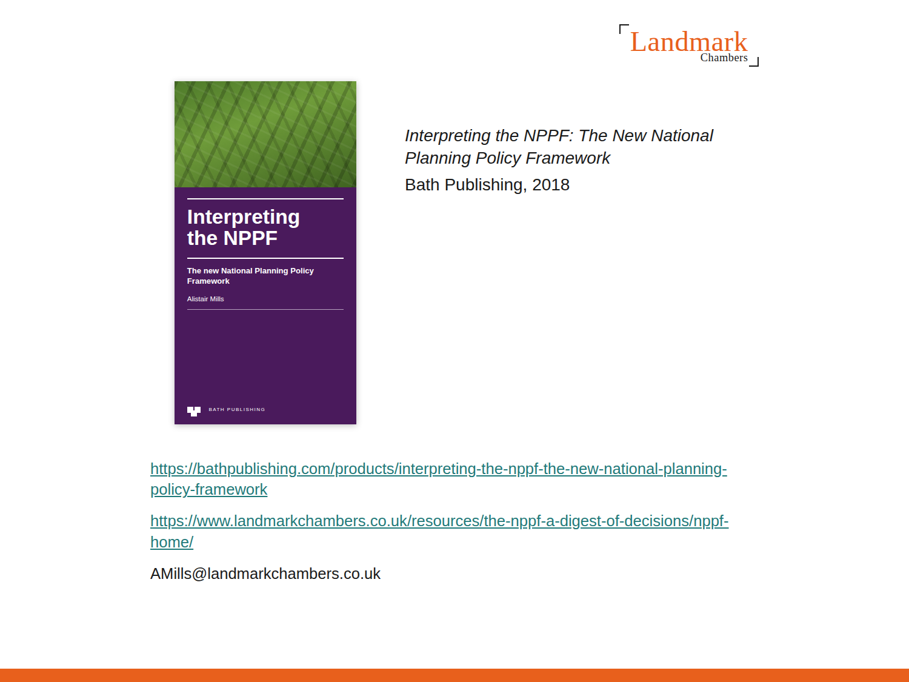Landmark Chambers
Interpreting
the NPPF
The new National Planning Policy Framework
Alistair Mills
BATH PUBLISHING
Interpreting the NPPF: The New National Planning Policy Framework
Bath Publishing, 2018
https://bathpublishing.com/products/interpreting-the-nppf-the-new-national-planning-policy-framework
https://www.landmarkchambers.co.uk/resources/the-nppf-a-digest-of-decisions/nppf-home/
AMills@landmarkchambers.co.uk